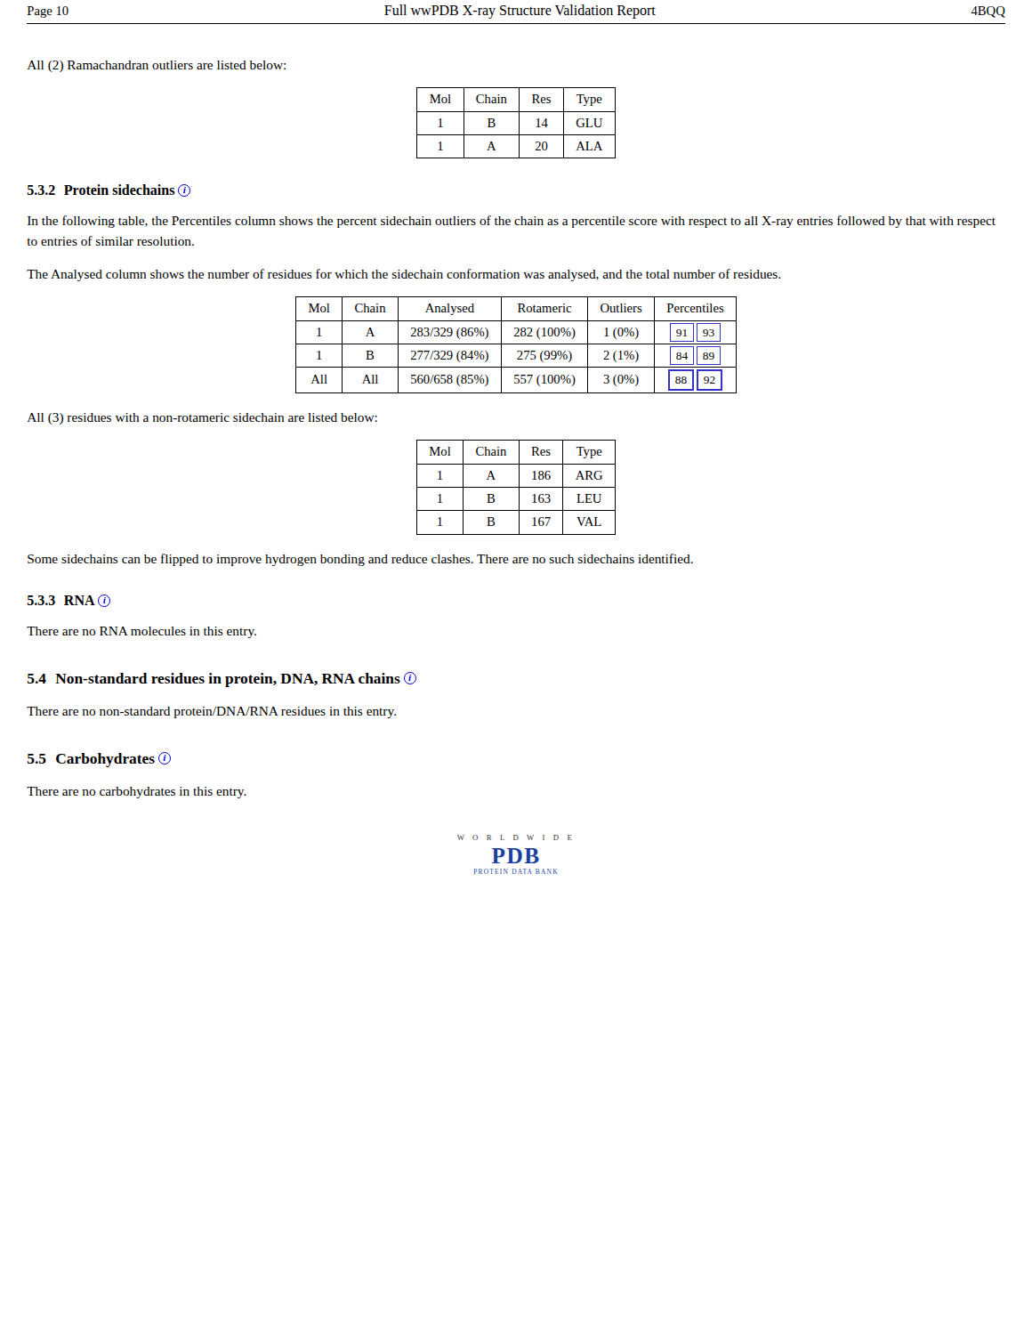Page 10
Full wwPDB X-ray Structure Validation Report
4BQQ
All (2) Ramachandran outliers are listed below:
| Mol | Chain | Res | Type |
| --- | --- | --- | --- |
| 1 | B | 14 | GLU |
| 1 | A | 20 | ALA |
5.3.2 Protein sidechainsi
In the following table, the Percentiles column shows the percent sidechain outliers of the chain as a percentile score with respect to all X-ray entries followed by that with respect to entries of similar resolution.
The Analysed column shows the number of residues for which the sidechain conformation was analysed, and the total number of residues.
| Mol | Chain | Analysed | Rotameric | Outliers | Percentiles |
| --- | --- | --- | --- | --- | --- |
| 1 | A | 283/329 (86%) | 282 (100%) | 1 (0%) | 91 93 |
| 1 | B | 277/329 (84%) | 275 (99%) | 2 (1%) | 84 89 |
| All | All | 560/658 (85%) | 557 (100%) | 3 (0%) | 88 92 |
All (3) residues with a non-rotameric sidechain are listed below:
| Mol | Chain | Res | Type |
| --- | --- | --- | --- |
| 1 | A | 186 | ARG |
| 1 | B | 163 | LEU |
| 1 | B | 167 | VAL |
Some sidechains can be flipped to improve hydrogen bonding and reduce clashes. There are no such sidechains identified.
5.3.3 RNAi
There are no RNA molecules in this entry.
5.4 Non-standard residues in protein, DNA, RNA chainsi
There are no non-standard protein/DNA/RNA residues in this entry.
5.5 Carbohydratesi
There are no carbohydrates in this entry.
W O R L D W I D E
PDB
PROTEIN DATA BANK